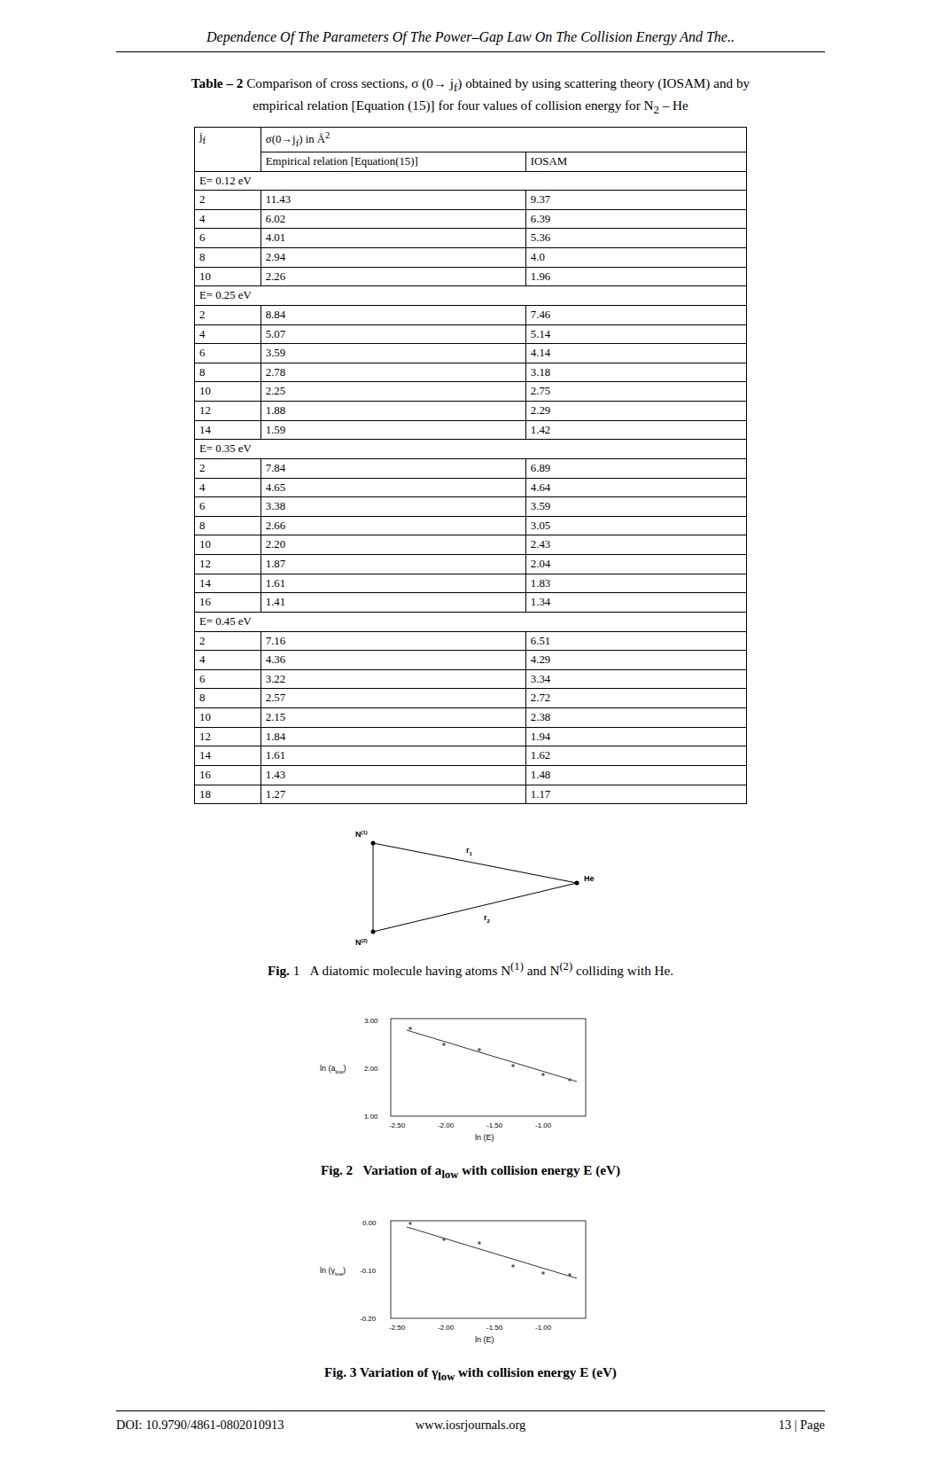Dependence Of The Parameters Of The Power–Gap Law On The Collision Energy And The..
Table – 2 Comparison of cross sections, σ (0→ jf) obtained by using scattering theory (IOSAM) and by
empirical relation [Equation (15)] for four values of collision energy for N2 – He
| j f | σ(0→j f ) in Å 2 |
| --- | --- |
| Empirical relation [Equation(15)] | IOSAM |
| E= 0.12 eV |
| 2 | 11.43 | 9.37 |
| 4 | 6.02 | 6.39 |
| 6 | 4.01 | 5.36 |
| 8 | 2.94 | 4.0 |
| 10 | 2.26 | 1.96 |
| E= 0.25 eV |
| 2 | 8.84 | 7.46 |
| 4 | 5.07 | 5.14 |
| 6 | 3.59 | 4.14 |
| 8 | 2.78 | 3.18 |
| 10 | 2.25 | 2.75 |
| 12 | 1.88 | 2.29 |
| 14 | 1.59 | 1.42 |
| E= 0.35 eV |
| 2 | 7.84 | 6.89 |
| 4 | 4.65 | 4.64 |
| 6 | 3.38 | 3.59 |
| 8 | 2.66 | 3.05 |
| 10 | 2.20 | 2.43 |
| 12 | 1.87 | 2.04 |
| 14 | 1.61 | 1.83 |
| 16 | 1.41 | 1.34 |
| E= 0.45 eV |
| 2 | 7.16 | 6.51 |
| 4 | 4.36 | 4.29 |
| 6 | 3.22 | 3.34 |
| 8 | 2.57 | 2.72 |
| 10 | 2.15 | 2.38 |
| 12 | 1.84 | 1.94 |
| 14 | 1.61 | 1.62 |
| 16 | 1.43 | 1.48 |
| 18 | 1.27 | 1.17 |
N(1) N(2) He r1 r2
Fig. 1 A diatomic molecule having atoms N(1) and N(2) colliding with He.
3.00 2.00 1.00 ln (alow) -2.50 -2.00 -1.50 -1.00 ln (E)
Fig. 2 Variation of alow with collision energy E (eV)
0.00 -0.10 -0.20 ln (γlow) -2.50 -2.00 -1.50 -1.00 ln (E)
Fig. 3 Variation of γlow with collision energy E (eV)
DOI: 10.9790/4861-0802010913
www.iosrjournals.org
13 | Page